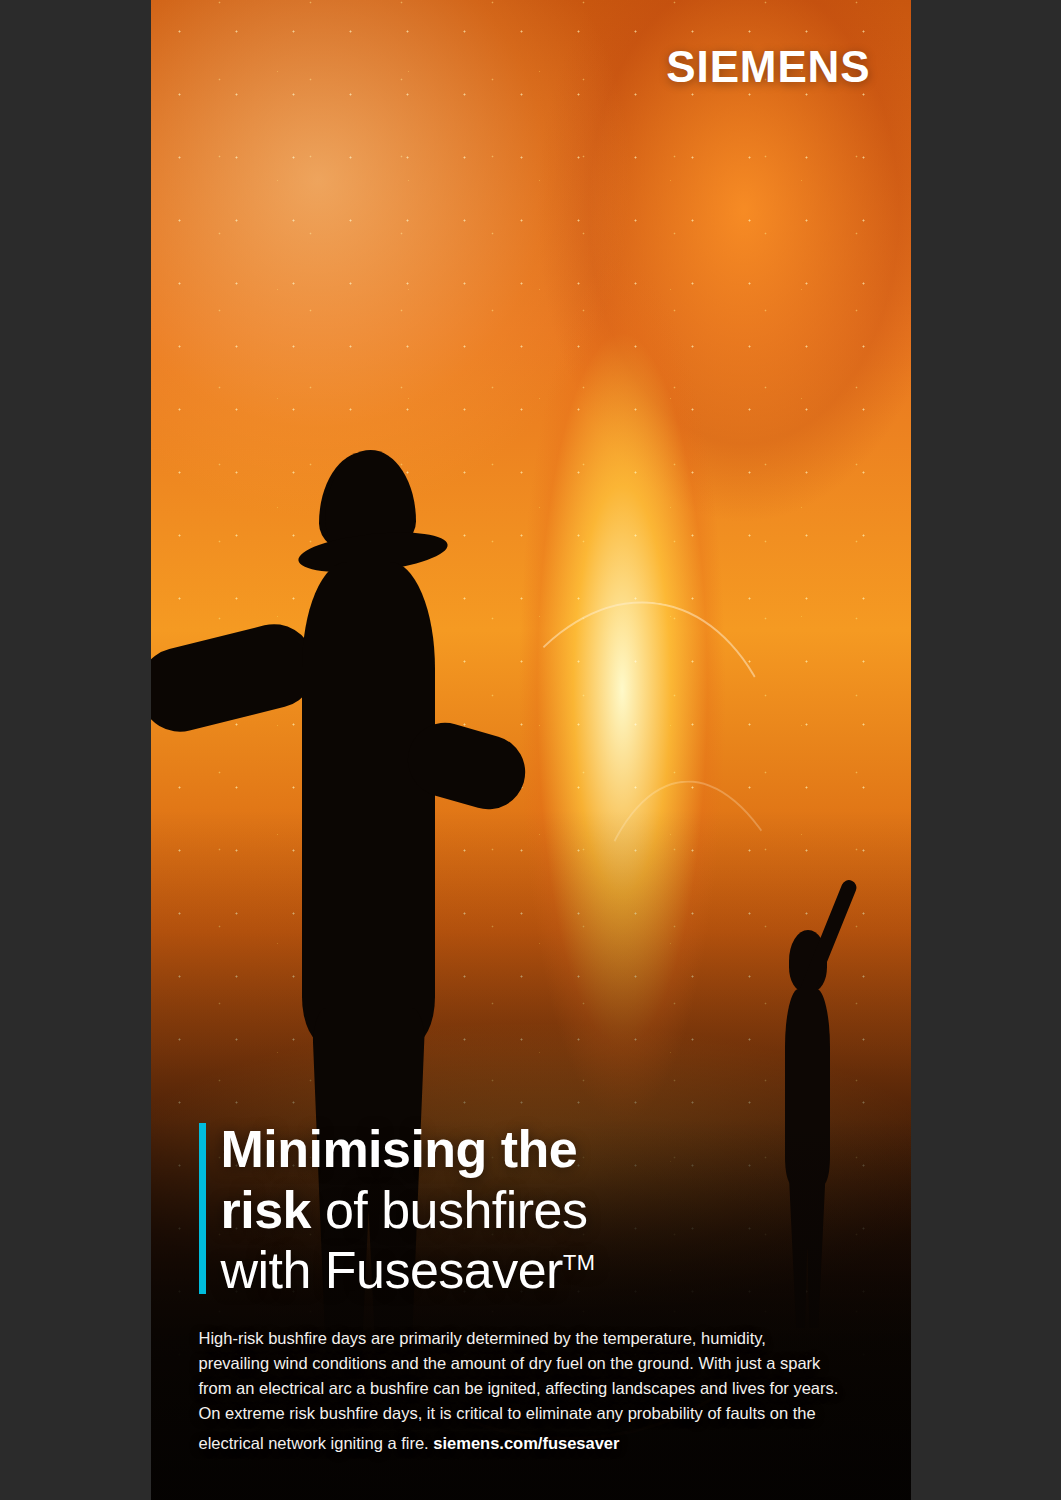SIEMENS
Minimising the
risk of bushfires
with FusesaverTM
High-risk bushfire days are primarily determined by the temperature, humidity, prevailing wind conditions and the amount of dry fuel on the ground. With just a spark from an electrical arc a bushfire can be ignited, affecting landscapes and lives for years. On extreme risk bushfire days, it is critical to eliminate any probability of faults on the electrical network igniting a fire. siemens.com/fusesaver